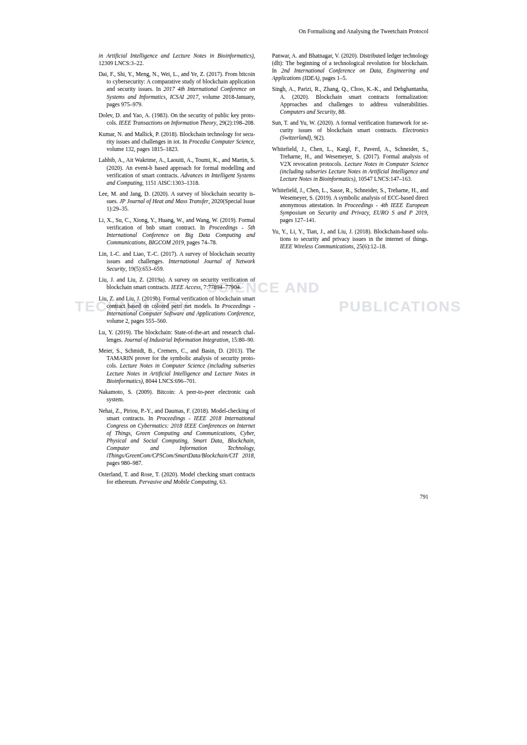On Formalising and Analysing the Tweetchain Protocol
SCIENCE AND TECHNOLOGY PUBLICATIONS
in Artificial Intelligence and Lecture Notes in Bioinformatics), 12309 LNCS:3–22.
Dai, F., Shi, Y., Meng, N., Wei, L., and Ye, Z. (2017). From bitcoin to cybersecurity: A comparative study of blockchain application and security issues. In 2017 4th International Conference on Systems and Informatics, ICSAI 2017, volume 2018-January, pages 975–979.
Dolev, D. and Yao, A. (1983). On the security of public key protocols. IEEE Transactions on Information Theory, 29(2):198–208.
Kumar, N. and Mallick, P. (2018). Blockchain technology for security issues and challenges in iot. In Procedia Computer Science, volume 132, pages 1815–1823.
Lahbib, A., Ait Wakrime, A., Laouiti, A., Toumi, K., and Martin, S. (2020). An event-b based approach for formal modelling and verification of smart contracts. Advances in Intelligent Systems and Computing, 1151 AISC:1303–1318.
Lee, M. and Jang, D. (2020). A survey of blockchain security issues. JP Journal of Heat and Mass Transfer, 2020(Special Issue 1):29–35.
Li, X., Su, C., Xiong, Y., Huang, W., and Wang, W. (2019). Formal verification of bnb smart contract. In Proceedings - 5th International Conference on Big Data Computing and Communications, BIGCOM 2019, pages 74–78.
Lin, I.-C. and Liao, T.-C. (2017). A survey of blockchain security issues and challenges. International Journal of Network Security, 19(5):653–659.
Liu, J. and Liu, Z. (2019a). A survey on security verification of blockchain smart contracts. IEEE Access, 7:77894–77904.
Liu, Z. and Liu, J. (2019b). Formal verification of blockchain smart contract based on colored petri net models. In Proceedings - International Computer Software and Applications Conference, volume 2, pages 555–560.
Lu, Y. (2019). The blockchain: State-of-the-art and research challenges. Journal of Industrial Information Integration, 15:80–90.
Meier, S., Schmidt, B., Cremers, C., and Basin, D. (2013). The TAMARIN prover for the symbolic analysis of security protocols. Lecture Notes in Computer Science (including subseries Lecture Notes in Artificial Intelligence and Lecture Notes in Bioinformatics), 8044 LNCS:696–701.
Nakamoto, S. (2009). Bitcoin: A peer-to-peer electronic cash system.
Nehai, Z., Piriou, P.-Y., and Daumas, F. (2018). Model-checking of smart contracts. In Proceedings - IEEE 2018 International Congress on Cybermatics: 2018 IEEE Conferences on Internet of Things, Green Computing and Communications, Cyber, Physical and Social Computing, Smart Data, Blockchain, Computer and Information Technology, iThings/GreenCom/CPSCom/SmartData/Blockchain/CIT 2018, pages 980–987.
Osterland, T. and Rose, T. (2020). Model checking smart contracts for ethereum. Pervasive and Mobile Computing, 63.
Panwar, A. and Bhatnagar, V. (2020). Distributed ledger technology (dlt): The beginning of a technological revolution for blockchain. In 2nd International Conference on Data, Engineering and Applications (IDEA), pages 1–5.
Singh, A., Parizi, R., Zhang, Q., Choo, K.-K., and Dehghantanha, A. (2020). Blockchain smart contracts formalization: Approaches and challenges to address vulnerabilities. Computers and Security, 88.
Sun, T. and Yu, W. (2020). A formal verification framework for security issues of blockchain smart contracts. Electronics (Switzerland), 9(2).
Whitefield, J., Chen, L., Kargl, F., Paverd, A., Schneider, S., Treharne, H., and Wesemeyer, S. (2017). Formal analysis of V2X revocation protocols. Lecture Notes in Computer Science (including subseries Lecture Notes in Artificial Intelligence and Lecture Notes in Bioinformatics), 10547 LNCS:147–163.
Whitefield, J., Chen, L., Sasse, R., Schneider, S., Treharne, H., and Wesemeyer, S. (2019). A symbolic analysis of ECC-based direct anonymous attestation. In Proceedings - 4th IEEE European Symposium on Security and Privacy, EURO S and P 2019, pages 127–141.
Yu, Y., Li, Y., Tian, J., and Liu, J. (2018). Blockchain-based solutions to security and privacy issues in the internet of things. IEEE Wireless Communications, 25(6):12–18.
791